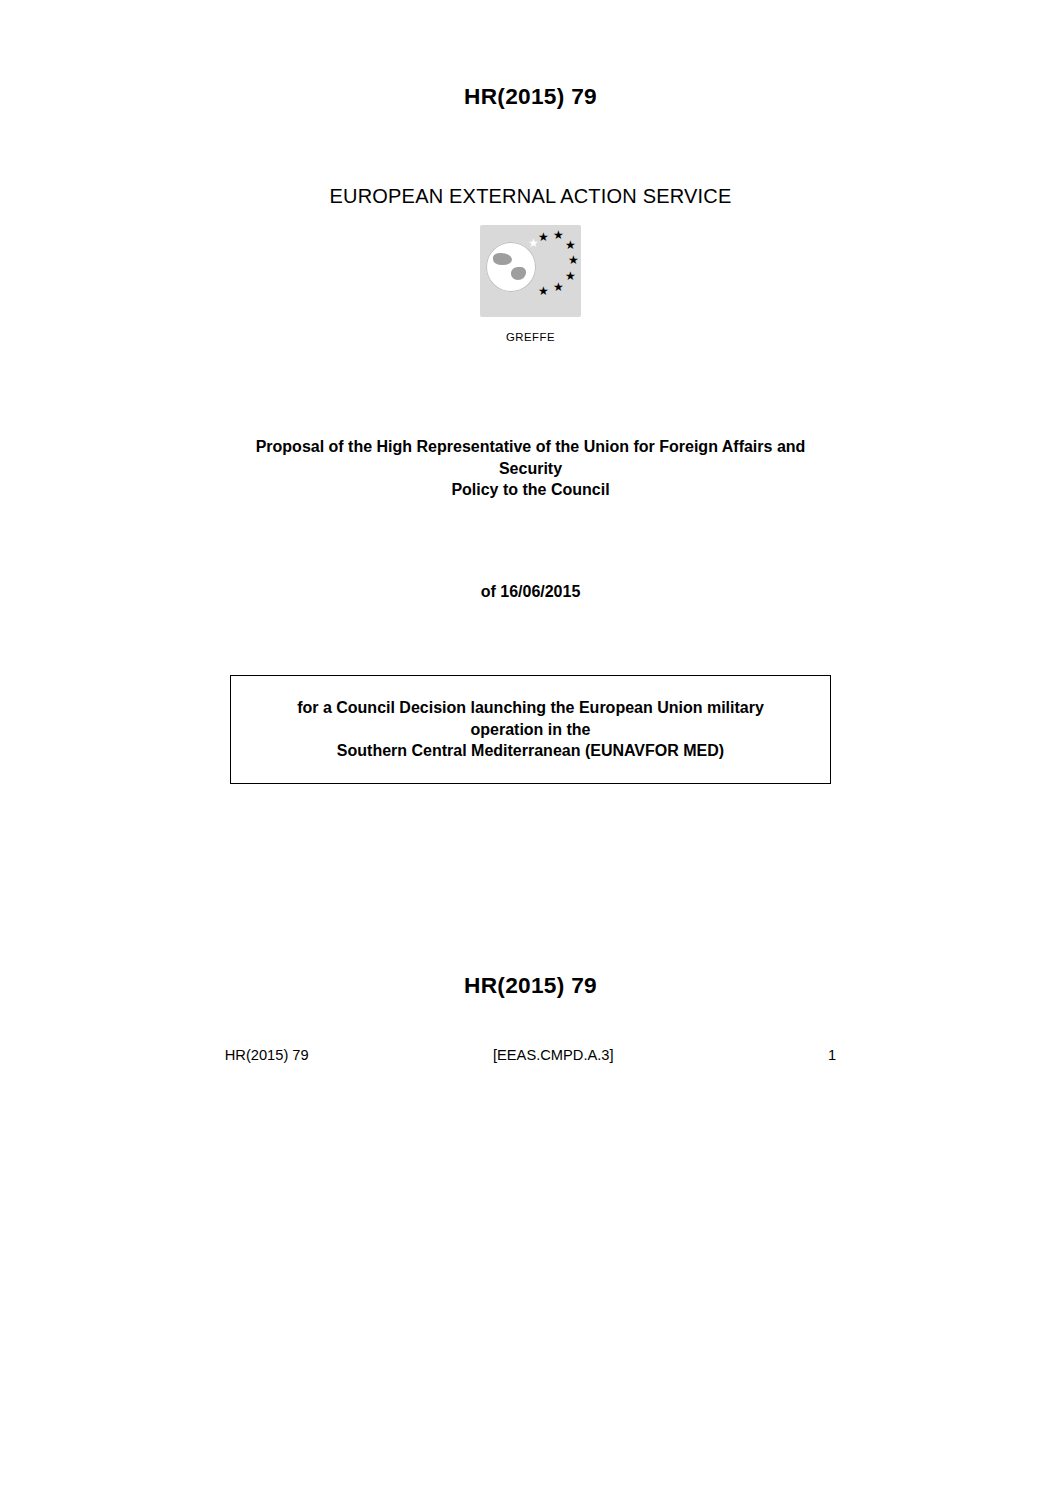HR(2015) 79
EUROPEAN EXTERNAL ACTION SERVICE
★ ★ ★ ★ ★ ★ ★ ★
GREFFE
Proposal of the High Representative of the Union for Foreign Affairs and Security
Policy to the Council
of 16/06/2015
for a Council Decision launching the European Union military operation in the
Southern Central Mediterranean (EUNAVFOR MED)
HR(2015) 79
HR(2015) 79
[EEAS.CMPD.A.3]
1